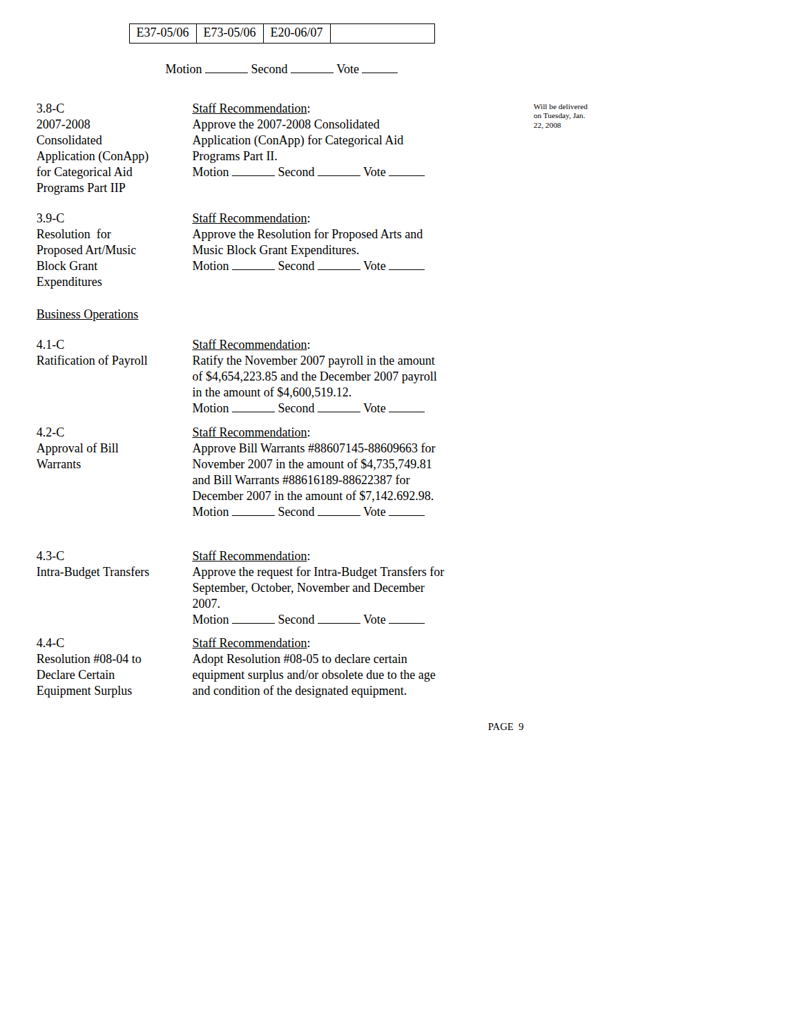| E37-05/06 | E73-05/06 | E20-06/07 | |
Motion Second Vote
3.8-C
2007-2008
Consolidated
Application (ConApp)
for Categorical Aid
Programs Part IIP
Will be delivered on Tuesday, Jan. 22, 2008
Staff Recommendation:
Approve the 2007-2008 Consolidated
Application (ConApp) for Categorical Aid
Programs Part II.
Motion Second Vote
3.9-C
Resolution for
Proposed Art/Music
Block Grant
Expenditures
Staff Recommendation:
Approve the Resolution for Proposed Arts and
Music Block Grant Expenditures.
Motion Second Vote
Business Operations
4.1-C
Ratification of Payroll
Staff Recommendation:
Ratify the November 2007 payroll in the amount
of $4,654,223.85 and the December 2007 payroll
in the amount of $4,600,519.12.
Motion Second Vote
4.2-C
Approval of Bill
Warrants
Staff Recommendation:
Approve Bill Warrants #88607145-88609663 for
November 2007 in the amount of $4,735,749.81
and Bill Warrants #88616189-88622387 for
December 2007 in the amount of $7,142.692.98.
Motion Second Vote
4.3-C
Intra-Budget Transfers
Staff Recommendation:
Approve the request for Intra-Budget Transfers for
September, October, November and December
2007.
Motion Second Vote
4.4-C
Resolution #08-04 to
Declare Certain
Equipment Surplus
Staff Recommendation:
Adopt Resolution #08-05 to declare certain
equipment surplus and/or obsolete due to the age
and condition of the designated equipment.
PAGE 9